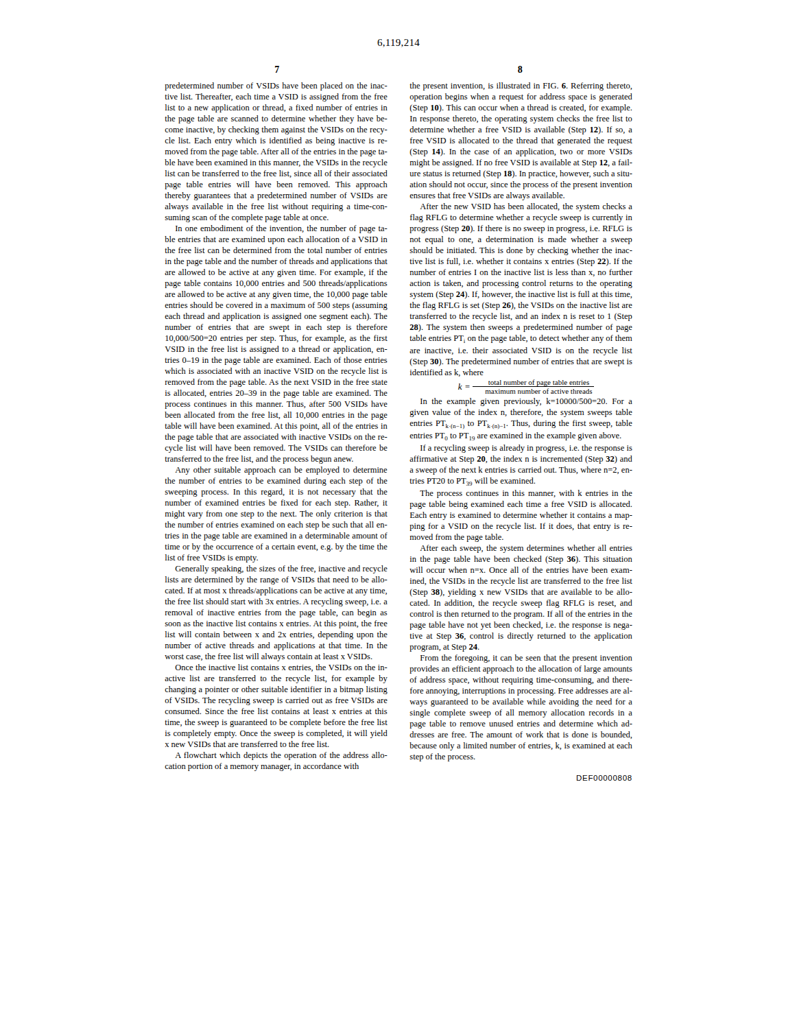6,119,214
7
8
predetermined number of VSIDs have been placed on the inactive list. Thereafter, each time a VSID is assigned from the free list to a new application or thread, a fixed number of entries in the page table are scanned to determine whether they have become inactive, by checking them against the VSIDs on the recycle list. Each entry which is identified as being inactive is removed from the page table. After all of the entries in the page table have been examined in this manner, the VSIDs in the recycle list can be transferred to the free list, since all of their associated page table entries will have been removed. This approach thereby guarantees that a predetermined number of VSIDs are always available in the free list without requiring a time-consuming scan of the complete page table at once.
In one embodiment of the invention, the number of page table entries that are examined upon each allocation of a VSID in the free list can be determined from the total number of entries in the page table and the number of threads and applications that are allowed to be active at any given time. For example, if the page table contains 10,000 entries and 500 threads/applications are allowed to be active at any given time, the 10,000 page table entries should be covered in a maximum of 500 steps (assuming each thread and application is assigned one segment each). The number of entries that are swept in each step is therefore 10,000/500=20 entries per step. Thus, for example, as the first VSID in the free list is assigned to a thread or application, entries 0–19 in the page table are examined. Each of those entries which is associated with an inactive VSID on the recycle list is removed from the page table. As the next VSID in the free state is allocated, entries 20–39 in the page table are examined. The process continues in this manner. Thus, after 500 VSIDs have been allocated from the free list, all 10,000 entries in the page table will have been examined. At this point, all of the entries in the page table that are associated with inactive VSIDs on the recycle list will have been removed. The VSIDs can therefore be transferred to the free list, and the process begun anew.
Any other suitable approach can be employed to determine the number of entries to be examined during each step of the sweeping process. In this regard, it is not necessary that the number of examined entries be fixed for each step. Rather, it might vary from one step to the next. The only criterion is that the number of entries examined on each step be such that all entries in the page table are examined in a determinable amount of time or by the occurrence of a certain event, e.g. by the time the list of free VSIDs is empty.
Generally speaking, the sizes of the free, inactive and recycle lists are determined by the range of VSIDs that need to be allocated. If at most x threads/applications can be active at any time, the free list should start with 3x entries. A recycling sweep, i.e. a removal of inactive entries from the page table, can begin as soon as the inactive list contains x entries. At this point, the free list will contain between x and 2x entries, depending upon the number of active threads and applications at that time. In the worst case, the free list will always contain at least x VSIDs.
Once the inactive list contains x entries, the VSIDs on the inactive list are transferred to the recycle list, for example by changing a pointer or other suitable identifier in a bitmap listing of VSIDs. The recycling sweep is carried out as free VSIDs are consumed. Since the free list contains at least x entries at this time, the sweep is guaranteed to be complete before the free list is completely empty. Once the sweep is completed, it will yield x new VSIDs that are transferred to the free list.
A flowchart which depicts the operation of the address allocation portion of a memory manager, in accordance with
the present invention, is illustrated in FIG. 6. Referring thereto, operation begins when a request for address space is generated (Step 10). This can occur when a thread is created, for example. In response thereto, the operating system checks the free list to determine whether a free VSID is available (Step 12). If so, a free VSID is allocated to the thread that generated the request (Step 14). In the case of an application, two or more VSIDs might be assigned. If no free VSID is available at Step 12, a failure status is returned (Step 18). In practice, however, such a situation should not occur, since the process of the present invention ensures that free VSIDs are always available.
After the new VSID has been allocated, the system checks a flag RFLG to determine whether a recycle sweep is currently in progress (Step 20). If there is no sweep in progress, i.e. RFLG is not equal to one, a determination is made whether a sweep should be initiated. This is done by checking whether the inactive list is full, i.e. whether it contains x entries (Step 22). If the number of entries I on the inactive list is less than x, no further action is taken, and processing control returns to the operating system (Step 24). If, however, the inactive list is full at this time, the flag RFLG is set (Step 26), the VSIDs on the inactive list are transferred to the recycle list, and an index n is reset to 1 (Step 28). The system then sweeps a predetermined number of page table entries PTi on the page table, to detect whether any of them are inactive, i.e. their associated VSID is on the recycle list (Step 30). The predetermined number of entries that are swept is identified as k, where
k=total number of page table entries maximum number of active threads
In the example given previously, k=10000/500=20. For a given value of the index n, therefore, the system sweeps table entries PTk·(n−1) to PTk·(n)−1. Thus, during the first sweep, table entries PT0 to PT19 are examined in the example given above.
If a recycling sweep is already in progress, i.e. the response is affirmative at Step 20, the index n is incremented (Step 32) and a sweep of the next k entries is carried out. Thus, where n=2, entries PT20 to PT39 will be examined.
The process continues in this manner, with k entries in the page table being examined each time a free VSID is allocated. Each entry is examined to determine whether it contains a mapping for a VSID on the recycle list. If it does, that entry is removed from the page table.
After each sweep, the system determines whether all entries in the page table have been checked (Step 36). This situation will occur when n=x. Once all of the entries have been examined, the VSIDs in the recycle list are transferred to the free list (Step 38), yielding x new VSIDs that are available to be allocated. In addition, the recycle sweep flag RFLG is reset, and control is then returned to the program. If all of the entries in the page table have not yet been checked, i.e. the response is negative at Step 36, control is directly returned to the application program, at Step 24.
From the foregoing, it can be seen that the present invention provides an efficient approach to the allocation of large amounts of address space, without requiring time-consuming, and therefore annoying, interruptions in processing. Free addresses are always guaranteed to be available while avoiding the need for a single complete sweep of all memory allocation records in a page table to remove unused entries and determine which addresses are free. The amount of work that is done is bounded, because only a limited number of entries, k, is examined at each step of the process.
DEF00000808